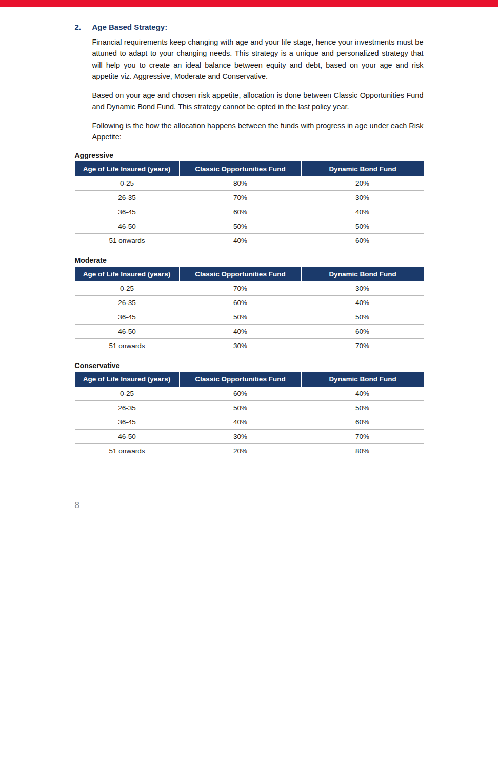2. Age Based Strategy:
Financial requirements keep changing with age and your life stage, hence your investments must be attuned to adapt to your changing needs. This strategy is a unique and personalized strategy that will help you to create an ideal balance between equity and debt, based on your age and risk appetite viz. Aggressive, Moderate and Conservative.
Based on your age and chosen risk appetite, allocation is done between Classic Opportunities Fund and Dynamic Bond Fund. This strategy cannot be opted in the last policy year.
Following is the how the allocation happens between the funds with progress in age under each Risk Appetite:
Aggressive
| Age of Life Insured (years) | Classic Opportunities Fund | Dynamic Bond Fund |
| --- | --- | --- |
| 0-25 | 80% | 20% |
| 26-35 | 70% | 30% |
| 36-45 | 60% | 40% |
| 46-50 | 50% | 50% |
| 51 onwards | 40% | 60% |
Moderate
| Age of Life Insured (years) | Classic Opportunities Fund | Dynamic Bond Fund |
| --- | --- | --- |
| 0-25 | 70% | 30% |
| 26-35 | 60% | 40% |
| 36-45 | 50% | 50% |
| 46-50 | 40% | 60% |
| 51 onwards | 30% | 70% |
Conservative
| Age of Life Insured (years) | Classic Opportunities Fund | Dynamic Bond Fund |
| --- | --- | --- |
| 0-25 | 60% | 40% |
| 26-35 | 50% | 50% |
| 36-45 | 40% | 60% |
| 46-50 | 30% | 70% |
| 51 onwards | 20% | 80% |
8